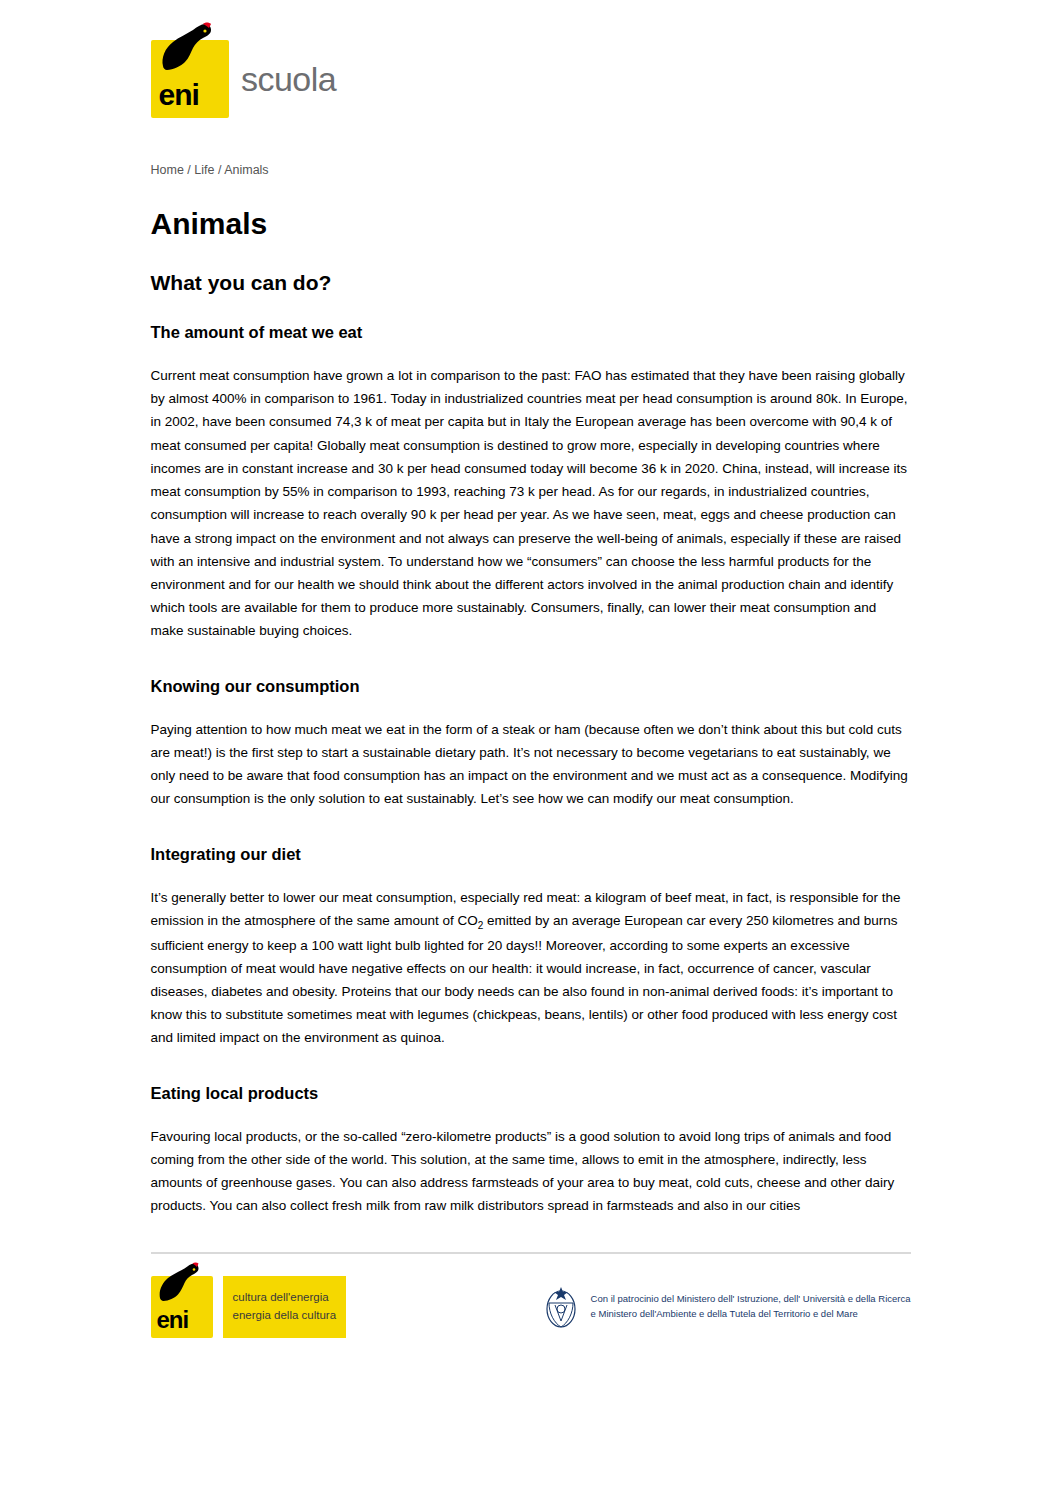eni
scuola
Home / Life / Animals
Animals
What you can do?
The amount of meat we eat
Current meat consumption have grown a lot in comparison to the past: FAO has estimated that they have been raising globally by almost 400% in comparison to 1961. Today in industrialized countries meat per head consumption is around 80k. In Europe, in 2002, have been consumed 74,3 k of meat per capita but in Italy the European average has been overcome with 90,4 k of meat consumed per capita! Globally meat consumption is destined to grow more, especially in developing countries where incomes are in constant increase and 30 k per head consumed today will become 36 k in 2020. China, instead, will increase its meat consumption by 55% in comparison to 1993, reaching 73 k per head. As for our regards, in industrialized countries, consumption will increase to reach overally 90 k per head per year. As we have seen, meat, eggs and cheese production can have a strong impact on the environment and not always can preserve the well-being of animals, especially if these are raised with an intensive and industrial system. To understand how we “consumers” can choose the less harmful products for the environment and for our health we should think about the different actors involved in the animal production chain and identify which tools are available for them to produce more sustainably. Consumers, finally, can lower their meat consumption and make sustainable buying choices.
Knowing our consumption
Paying attention to how much meat we eat in the form of a steak or ham (because often we don’t think about this but cold cuts are meat!) is the first step to start a sustainable dietary path. It’s not necessary to become vegetarians to eat sustainably, we only need to be aware that food consumption has an impact on the environment and we must act as a consequence. Modifying our consumption is the only solution to eat sustainably. Let’s see how we can modify our meat consumption.
Integrating our diet
It’s generally better to lower our meat consumption, especially red meat: a kilogram of beef meat, in fact, is responsible for the emission in the atmosphere of the same amount of CO2 emitted by an average European car every 250 kilometres and burns sufficient energy to keep a 100 watt light bulb lighted for 20 days!! Moreover, according to some experts an excessive consumption of meat would have negative effects on our health: it would increase, in fact, occurrence of cancer, vascular diseases, diabetes and obesity. Proteins that our body needs can be also found in non-animal derived foods: it’s important to know this to substitute sometimes meat with legumes (chickpeas, beans, lentils) or other food produced with less energy cost and limited impact on the environment as quinoa.
Eating local products
Favouring local products, or the so-called “zero-kilometre products” is a good solution to avoid long trips of animals and food coming from the other side of the world. This solution, at the same time, allows to emit in the atmosphere, indirectly, less amounts of greenhouse gases. You can also address farmsteads of your area to buy meat, cold cuts, cheese and other dairy products. You can also collect fresh milk from raw milk distributors spread in farmsteads and also in our cities
eni
cultura dell'energia energia della cultura
Con il patrocinio del Ministero dell' Istruzione, dell' Università e della Ricerca
e Ministero dell'Ambiente e della Tutela del Territorio e del Mare